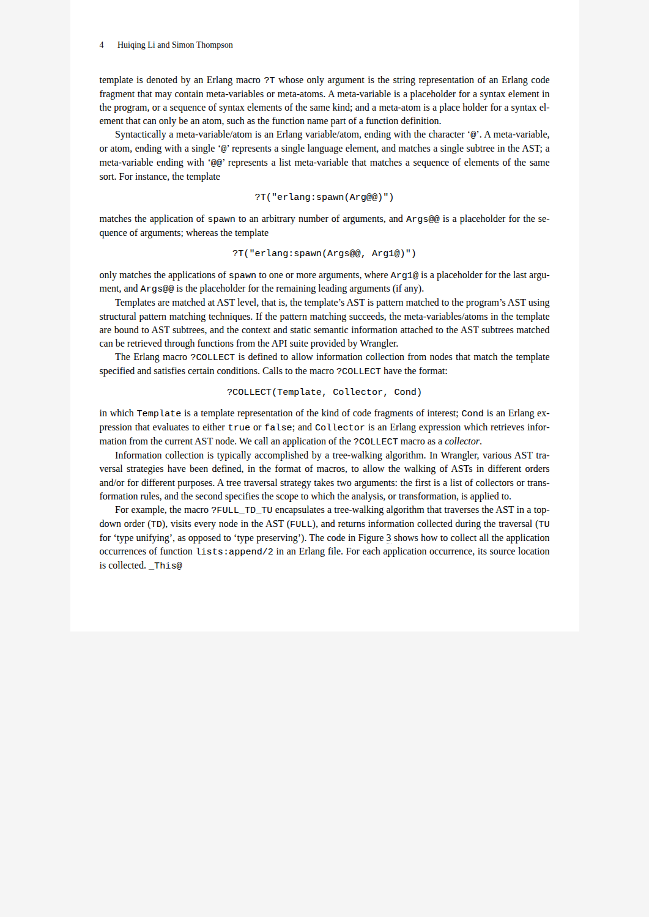4 Huiqing Li and Simon Thompson
template is denoted by an Erlang macro ?T whose only argument is the string representation of an Erlang code fragment that may contain meta-variables or meta-atoms. A meta-variable is a placeholder for a syntax element in the program, or a sequence of syntax elements of the same kind; and a meta-atom is a place holder for a syntax element that can only be an atom, such as the function name part of a function definition.
Syntactically a meta-variable/atom is an Erlang variable/atom, ending with the character ‘@’. A meta-variable, or atom, ending with a single ‘@’ represents a single language element, and matches a single subtree in the AST; a meta-variable ending with ‘@@’ represents a list meta-variable that matches a sequence of elements of the same sort. For instance, the template
?T("erlang:spawn(Arg@@)")
matches the application of spawn to an arbitrary number of arguments, and Args@@ is a placeholder for the sequence of arguments; whereas the template
?T("erlang:spawn(Args@@, Arg1@)")
only matches the applications of spawn to one or more arguments, where Arg1@ is a placeholder for the last argument, and Args@@ is the placeholder for the remaining leading arguments (if any).
Templates are matched at AST level, that is, the template’s AST is pattern matched to the program’s AST using structural pattern matching techniques. If the pattern matching succeeds, the meta-variables/atoms in the template are bound to AST subtrees, and the context and static semantic information attached to the AST subtrees matched can be retrieved through functions from the API suite provided by Wrangler.
The Erlang macro ?COLLECT is defined to allow information collection from nodes that match the template specified and satisfies certain conditions. Calls to the macro ?COLLECT have the format:
?COLLECT(Template, Collector, Cond)
in which Template is a template representation of the kind of code fragments of interest; Cond is an Erlang expression that evaluates to either true or false; and Collector is an Erlang expression which retrieves information from the current AST node. We call an application of the ?COLLECT macro as a collector.
Information collection is typically accomplished by a tree-walking algorithm. In Wrangler, various AST traversal strategies have been defined, in the format of macros, to allow the walking of ASTs in different orders and/or for different purposes. A tree traversal strategy takes two arguments: the first is a list of collectors or transformation rules, and the second specifies the scope to which the analysis, or transformation, is applied to.
For example, the macro ?FULL_TD_TU encapsulates a tree-walking algorithm that traverses the AST in a top-down order (TD), visits every node in the AST (FULL), and returns information collected during the traversal (TU for ‘type unifying’, as opposed to ‘type preserving’). The code in Figure 3 shows how to collect all the application occurrences of function lists:append/2 in an Erlang file. For each application occurrence, its source location is collected. _This@